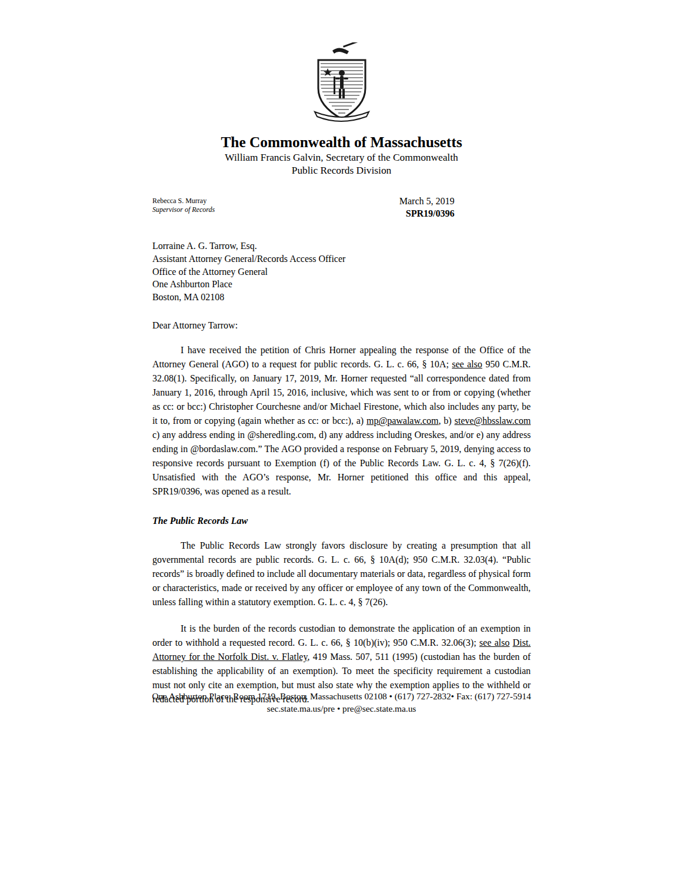The Commonwealth of Massachusetts
William Francis Galvin, Secretary of the Commonwealth
Public Records Division
Rebecca S. Murray Supervisor of Records
March 5, 2019
SPR19/0396
Lorraine A. G. Tarrow, Esq.
Assistant Attorney General/Records Access Officer
Office of the Attorney General
One Ashburton Place
Boston, MA 02108
Dear Attorney Tarrow:
I have received the petition of Chris Horner appealing the response of the Office of the Attorney General (AGO) to a request for public records. G. L. c. 66, § 10A; see also 950 C.M.R. 32.08(1). Specifically, on January 17, 2019, Mr. Horner requested “all correspondence dated from January 1, 2016, through April 15, 2016, inclusive, which was sent to or from or copying (whether as cc: or bcc:) Christopher Courchesne and/or Michael Firestone, which also includes any party, be it to, from or copying (again whether as cc: or bcc:), a) mp@pawalaw.com, b) steve@hbsslaw.com c) any address ending in @sheredling.com, d) any address including Oreskes, and/or e) any address ending in @bordaslaw.com.” The AGO provided a response on February 5, 2019, denying access to responsive records pursuant to Exemption (f) of the Public Records Law. G. L. c. 4, § 7(26)(f). Unsatisfied with the AGO’s response, Mr. Horner petitioned this office and this appeal, SPR19/0396, was opened as a result.
The Public Records Law
The Public Records Law strongly favors disclosure by creating a presumption that all governmental records are public records. G. L. c. 66, § 10A(d); 950 C.M.R. 32.03(4). “Public records” is broadly defined to include all documentary materials or data, regardless of physical form or characteristics, made or received by any officer or employee of any town of the Commonwealth, unless falling within a statutory exemption. G. L. c. 4, § 7(26).
It is the burden of the records custodian to demonstrate the application of an exemption in order to withhold a requested record. G. L. c. 66, § 10(b)(iv); 950 C.M.R. 32.06(3); see also Dist. Attorney for the Norfolk Dist. v. Flatley, 419 Mass. 507, 511 (1995) (custodian has the burden of establishing the applicability of an exemption). To meet the specificity requirement a custodian must not only cite an exemption, but must also state why the exemption applies to the withheld or redacted portion of the responsive record.
One Ashburton Place, Room 1719, Boston, Massachusetts 02108 • (617) 727-2832• Fax: (617) 727-5914
sec.state.ma.us/pre • pre@sec.state.ma.us